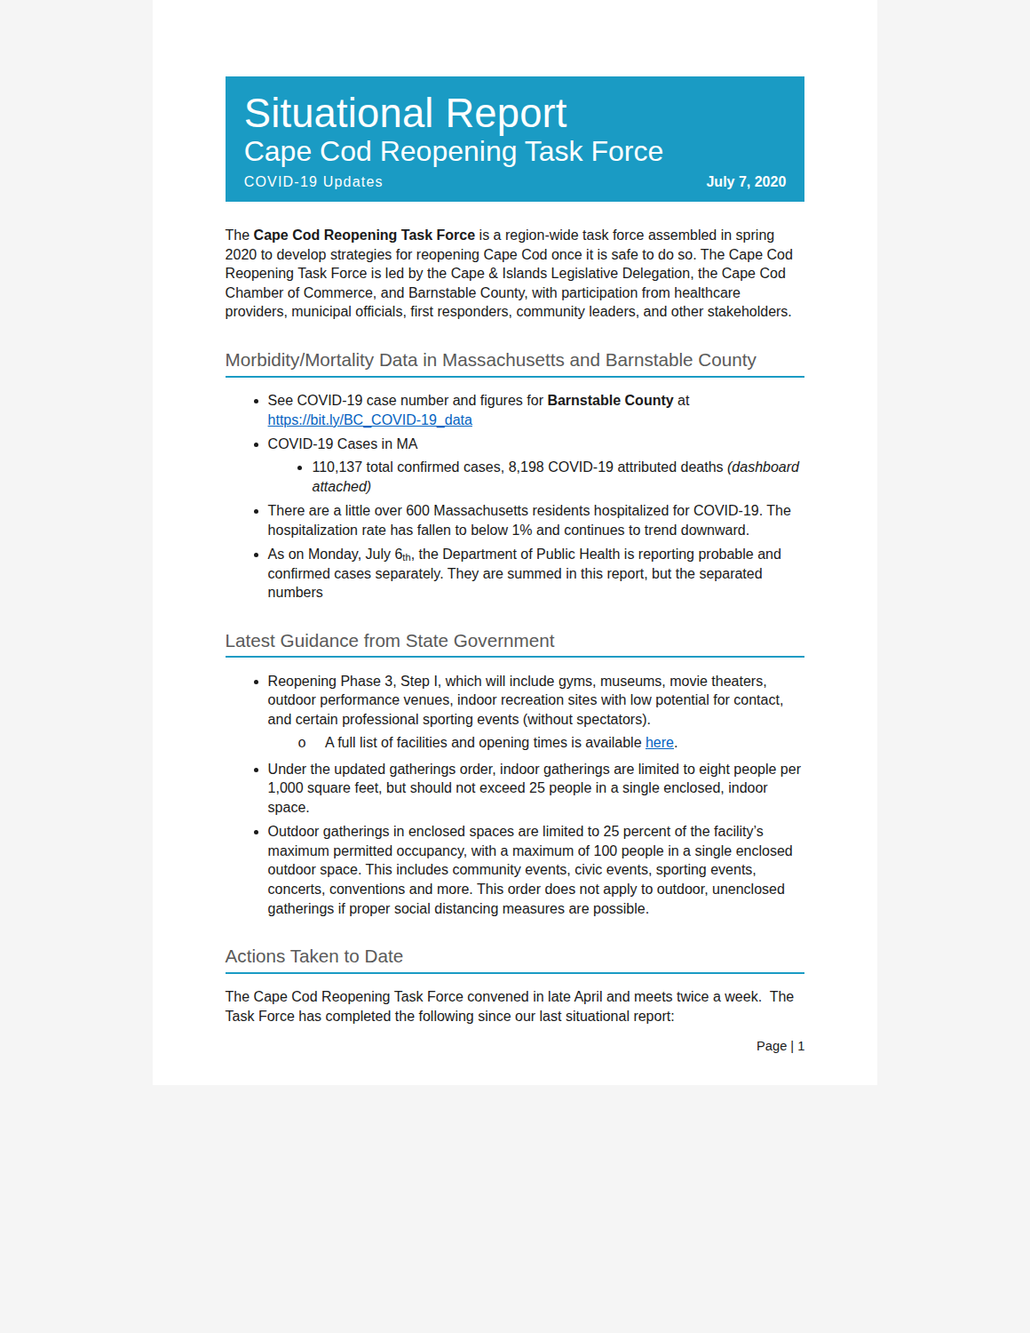Situational Report
Cape Cod Reopening Task Force
COVID-19 Updates July 7, 2020
The Cape Cod Reopening Task Force is a region-wide task force assembled in spring 2020 to develop strategies for reopening Cape Cod once it is safe to do so. The Cape Cod Reopening Task Force is led by the Cape & Islands Legislative Delegation, the Cape Cod Chamber of Commerce, and Barnstable County, with participation from healthcare providers, municipal officials, first responders, community leaders, and other stakeholders.
Morbidity/Mortality Data in Massachusetts and Barnstable County
See COVID-19 case number and figures for Barnstable County at https://bit.ly/BC_COVID-19_data
COVID-19 Cases in MA
110,137 total confirmed cases, 8,198 COVID-19 attributed deaths (dashboard attached)
There are a little over 600 Massachusetts residents hospitalized for COVID-19. The hospitalization rate has fallen to below 1% and continues to trend downward.
As on Monday, July 6th, the Department of Public Health is reporting probable and confirmed cases separately. They are summed in this report, but the separated numbers
Latest Guidance from State Government
Reopening Phase 3, Step I, which will include gyms, museums, movie theaters, outdoor performance venues, indoor recreation sites with low potential for contact, and certain professional sporting events (without spectators).
A full list of facilities and opening times is available here.
Under the updated gatherings order, indoor gatherings are limited to eight people per 1,000 square feet, but should not exceed 25 people in a single enclosed, indoor space.
Outdoor gatherings in enclosed spaces are limited to 25 percent of the facility’s maximum permitted occupancy, with a maximum of 100 people in a single enclosed outdoor space. This includes community events, civic events, sporting events, concerts, conventions and more. This order does not apply to outdoor, unenclosed gatherings if proper social distancing measures are possible.
Actions Taken to Date
The Cape Cod Reopening Task Force convened in late April and meets twice a week. The Task Force has completed the following since our last situational report:
Page | 1